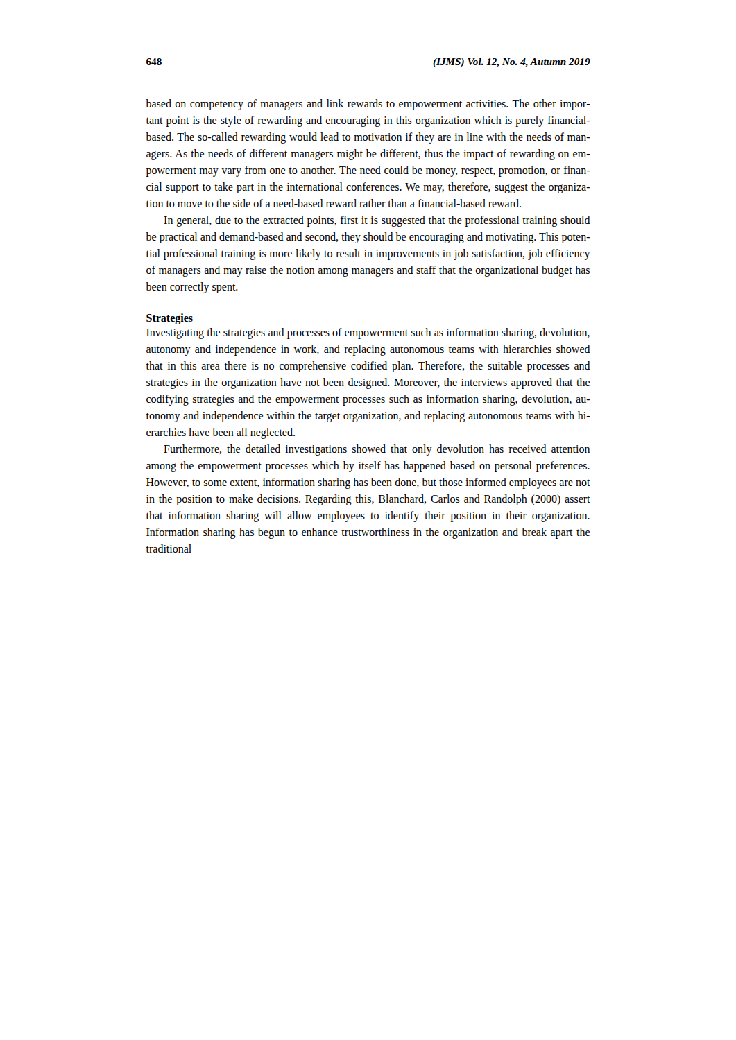648 (IJMS) Vol. 12, No. 4, Autumn 2019
based on competency of managers and link rewards to empowerment activities. The other important point is the style of rewarding and encouraging in this organization which is purely financial-based. The so-called rewarding would lead to motivation if they are in line with the needs of managers. As the needs of different managers might be different, thus the impact of rewarding on empowerment may vary from one to another. The need could be money, respect, promotion, or financial support to take part in the international conferences. We may, therefore, suggest the organization to move to the side of a need-based reward rather than a financial-based reward.
In general, due to the extracted points, first it is suggested that the professional training should be practical and demand-based and second, they should be encouraging and motivating. This potential professional training is more likely to result in improvements in job satisfaction, job efficiency of managers and may raise the notion among managers and staff that the organizational budget has been correctly spent.
Strategies
Investigating the strategies and processes of empowerment such as information sharing, devolution, autonomy and independence in work, and replacing autonomous teams with hierarchies showed that in this area there is no comprehensive codified plan. Therefore, the suitable processes and strategies in the organization have not been designed. Moreover, the interviews approved that the codifying strategies and the empowerment processes such as information sharing, devolution, autonomy and independence within the target organization, and replacing autonomous teams with hierarchies have been all neglected.
Furthermore, the detailed investigations showed that only devolution has received attention among the empowerment processes which by itself has happened based on personal preferences. However, to some extent, information sharing has been done, but those informed employees are not in the position to make decisions. Regarding this, Blanchard, Carlos and Randolph (2000) assert that information sharing will allow employees to identify their position in their organization. Information sharing has begun to enhance trustworthiness in the organization and break apart the traditional